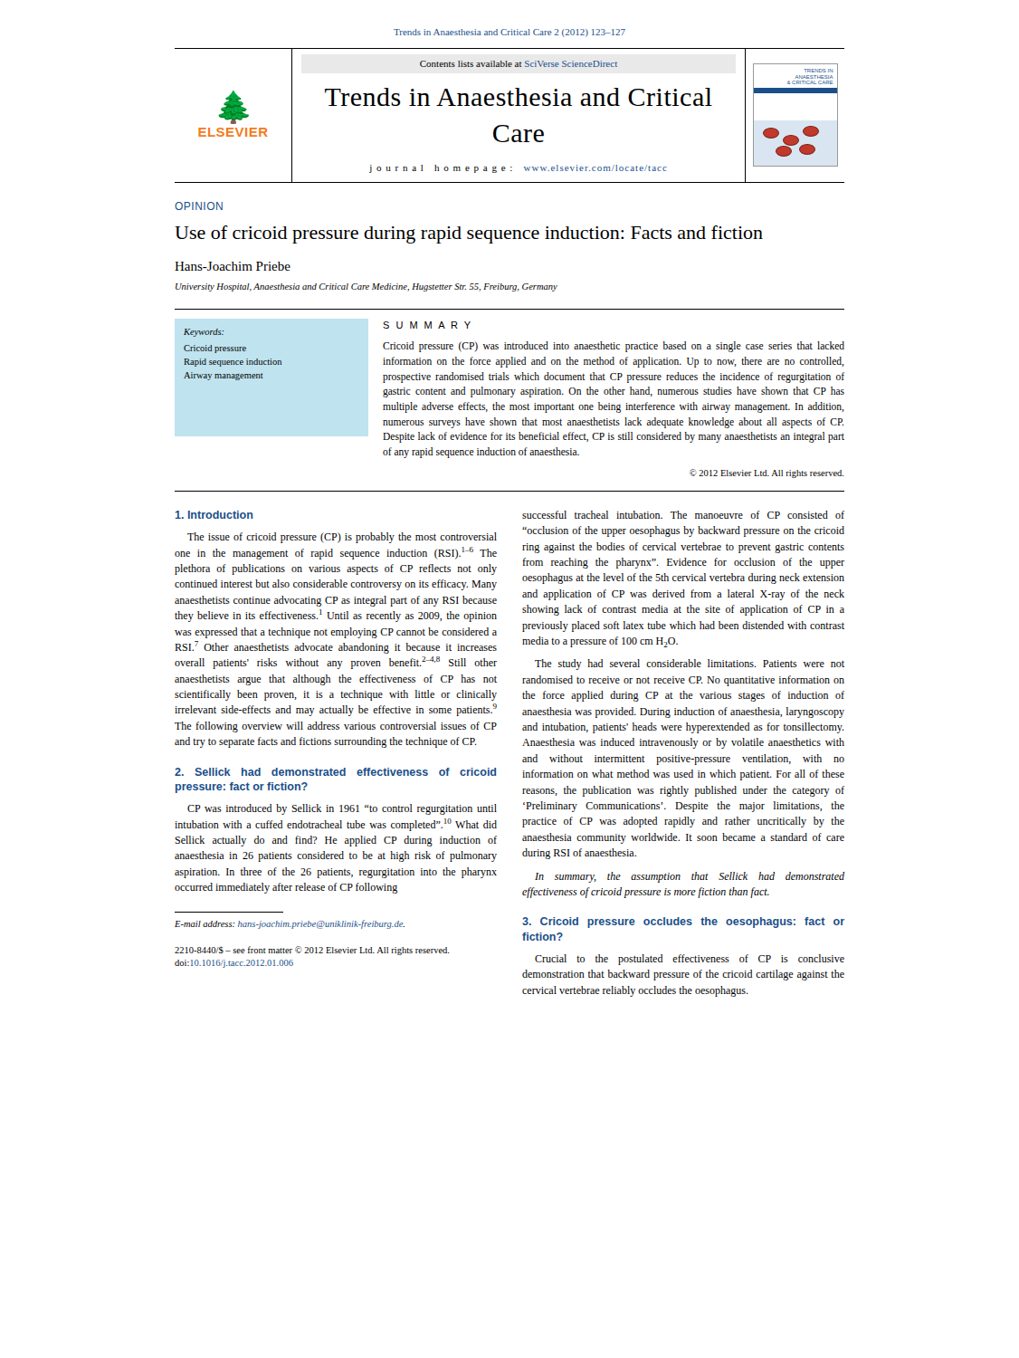Trends in Anaesthesia and Critical Care 2 (2012) 123–127
🌲
ELSEVIER
Contents lists available at SciVerse ScienceDirect
Trends in Anaesthesia and Critical Care
j o u r n a l h o m e p a g e : www.elsevier.com/locate/tacc
TRENDS IN
ANAESTHESIA
& CRITICAL CARE
OPINION
Use of cricoid pressure during rapid sequence induction: Facts and fiction
Hans-Joachim Priebe
University Hospital, Anaesthesia and Critical Care Medicine, Hugstetter Str. 55, Freiburg, Germany
Keywords:
Cricoid pressure
Rapid sequence induction
Airway management
S U M M A R Y
Cricoid pressure (CP) was introduced into anaesthetic practice based on a single case series that lacked information on the force applied and on the method of application. Up to now, there are no controlled, prospective randomised trials which document that CP pressure reduces the incidence of regurgitation of gastric content and pulmonary aspiration. On the other hand, numerous studies have shown that CP has multiple adverse effects, the most important one being interference with airway management. In addition, numerous surveys have shown that most anaesthetists lack adequate knowledge about all aspects of CP. Despite lack of evidence for its beneficial effect, CP is still considered by many anaesthetists an integral part of any rapid sequence induction of anaesthesia.
© 2012 Elsevier Ltd. All rights reserved.
1. Introduction
The issue of cricoid pressure (CP) is probably the most controversial one in the management of rapid sequence induction (RSI).1–6 The plethora of publications on various aspects of CP reflects not only continued interest but also considerable controversy on its efficacy. Many anaesthetists continue advocating CP as integral part of any RSI because they believe in its effectiveness.1 Until as recently as 2009, the opinion was expressed that a technique not employing CP cannot be considered a RSI.7 Other anaesthetists advocate abandoning it because it increases overall patients' risks without any proven benefit.2–4,8 Still other anaesthetists argue that although the effectiveness of CP has not scientifically been proven, it is a technique with little or clinically irrelevant side-effects and may actually be effective in some patients.9 The following overview will address various controversial issues of CP and try to separate facts and fictions surrounding the technique of CP.
2. Sellick had demonstrated effectiveness of cricoid pressure: fact or fiction?
CP was introduced by Sellick in 1961 “to control regurgitation until intubation with a cuffed endotracheal tube was completed”.10 What did Sellick actually do and find? He applied CP during induction of anaesthesia in 26 patients considered to be at high risk of pulmonary aspiration. In three of the 26 patients, regurgitation into the pharynx occurred immediately after release of CP following
E-mail address: hans-joachim.priebe@uniklinik-freiburg.de.
2210-8440/$ – see front matter © 2012 Elsevier Ltd. All rights reserved.
doi:10.1016/j.tacc.2012.01.006
successful tracheal intubation. The manoeuvre of CP consisted of “occlusion of the upper oesophagus by backward pressure on the cricoid ring against the bodies of cervical vertebrae to prevent gastric contents from reaching the pharynx”. Evidence for occlusion of the upper oesophagus at the level of the 5th cervical vertebra during neck extension and application of CP was derived from a lateral X-ray of the neck showing lack of contrast media at the site of application of CP in a previously placed soft latex tube which had been distended with contrast media to a pressure of 100 cm H2O.
The study had several considerable limitations. Patients were not randomised to receive or not receive CP. No quantitative information on the force applied during CP at the various stages of induction of anaesthesia was provided. During induction of anaesthesia, laryngoscopy and intubation, patients' heads were hyperextended as for tonsillectomy. Anaesthesia was induced intravenously or by volatile anaesthetics with and without intermittent positive-pressure ventilation, with no information on what method was used in which patient. For all of these reasons, the publication was rightly published under the category of ‘Preliminary Communications’. Despite the major limitations, the practice of CP was adopted rapidly and rather uncritically by the anaesthesia community worldwide. It soon became a standard of care during RSI of anaesthesia.
In summary, the assumption that Sellick had demonstrated effectiveness of cricoid pressure is more fiction than fact.
3. Cricoid pressure occludes the oesophagus: fact or fiction?
Crucial to the postulated effectiveness of CP is conclusive demonstration that backward pressure of the cricoid cartilage against the cervical vertebrae reliably occludes the oesophagus.